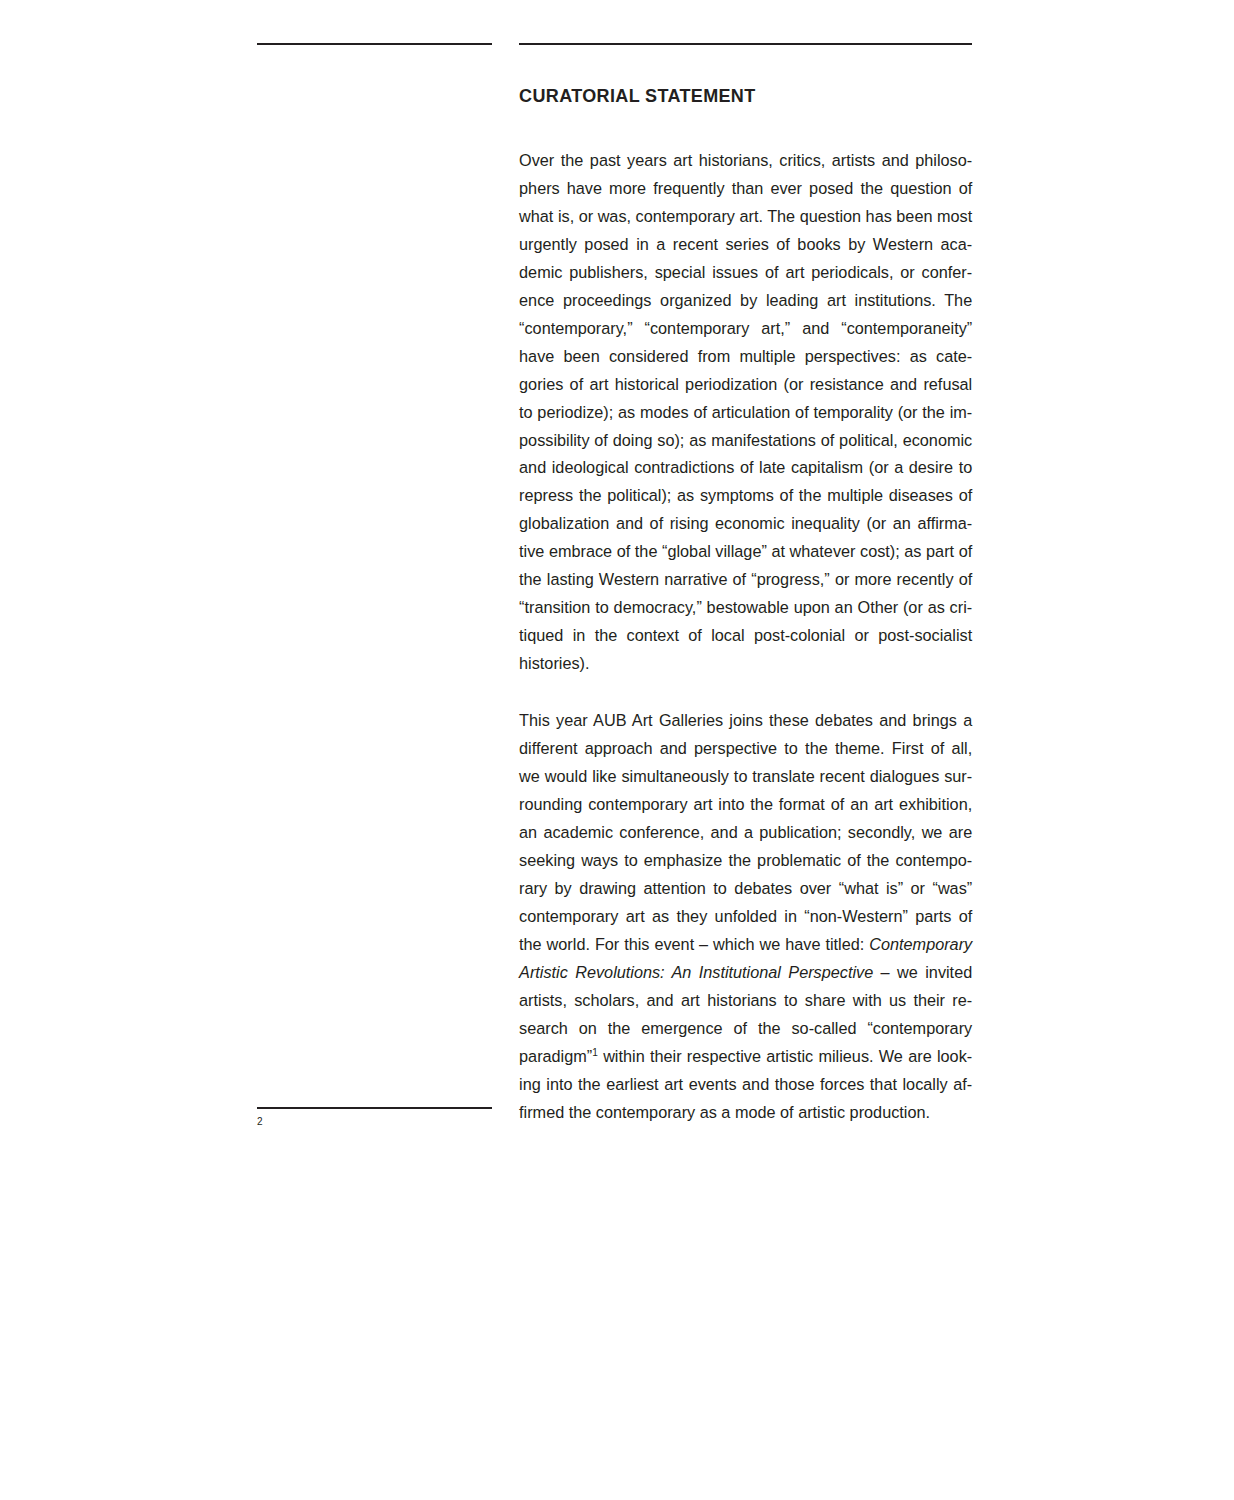CURATORIAL STATEMENT
Over the past years art historians, critics, artists and philosophers have more frequently than ever posed the question of what is, or was, contemporary art. The question has been most urgently posed in a recent series of books by Western academic publishers, special issues of art periodicals, or conference proceedings organized by leading art institutions. The “contemporary,” “contemporary art,” and “contemporaneity” have been considered from multiple perspectives: as categories of art historical periodization (or resistance and refusal to periodize); as modes of articulation of temporality (or the impossibility of doing so); as manifestations of political, economic and ideological contradictions of late capitalism (or a desire to repress the political); as symptoms of the multiple diseases of globalization and of rising economic inequality (or an affirmative embrace of the “global village” at whatever cost); as part of the lasting Western narrative of “progress,” or more recently of “transition to democracy,” bestowable upon an Other (or as critiqued in the context of local post-colonial or post-socialist histories).
This year AUB Art Galleries joins these debates and brings a different approach and perspective to the theme. First of all, we would like simultaneously to translate recent dialogues surrounding contemporary art into the format of an art exhibition, an academic conference, and a publication; secondly, we are seeking ways to emphasize the problematic of the contemporary by drawing attention to debates over “what is” or “was” contemporary art as they unfolded in “non-Western” parts of the world. For this event – which we have titled: Contemporary Artistic Revolutions: An Institutional Perspective – we invited artists, scholars, and art historians to share with us their research on the emergence of the so-called “contemporary paradigm”1 within their respective artistic milieus. We are looking into the earliest art events and those forces that locally affirmed the contemporary as a mode of artistic production.
2